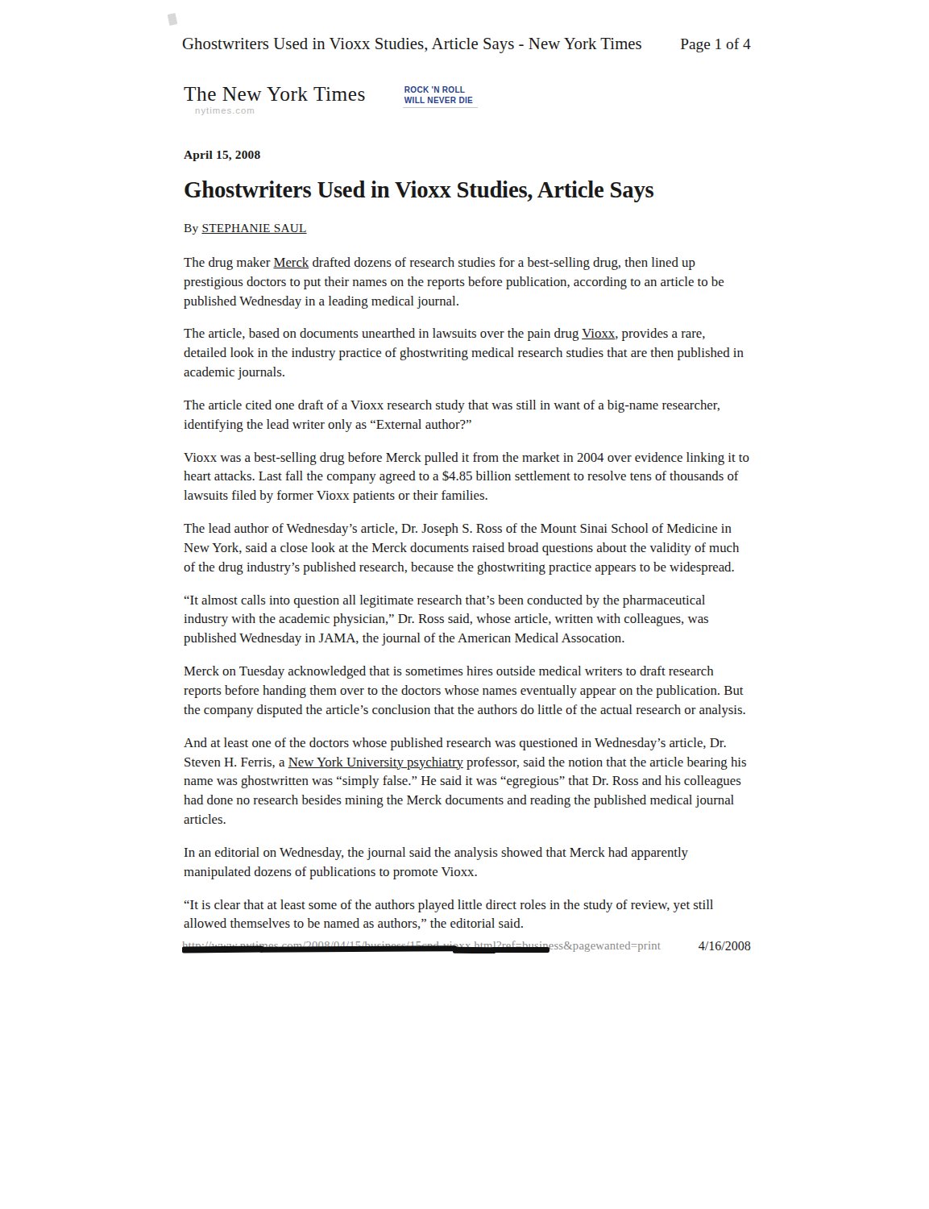Ghostwriters Used in Vioxx Studies, Article Says - New York Times Page 1 of 4
The New York Times nytimes.com
ROCK 'N ROLL WILL NEVER DIE
April 15, 2008
Ghostwriters Used in Vioxx Studies, Article Says
By STEPHANIE SAUL
The drug maker Merck drafted dozens of research studies for a best-selling drug, then lined up prestigious doctors to put their names on the reports before publication, according to an article to be published Wednesday in a leading medical journal.
The article, based on documents unearthed in lawsuits over the pain drug Vioxx, provides a rare, detailed look in the industry practice of ghostwriting medical research studies that are then published in academic journals.
The article cited one draft of a Vioxx research study that was still in want of a big-name researcher, identifying the lead writer only as “External author?”
Vioxx was a best-selling drug before Merck pulled it from the market in 2004 over evidence linking it to heart attacks. Last fall the company agreed to a $4.85 billion settlement to resolve tens of thousands of lawsuits filed by former Vioxx patients or their families.
The lead author of Wednesday’s article, Dr. Joseph S. Ross of the Mount Sinai School of Medicine in New York, said a close look at the Merck documents raised broad questions about the validity of much of the drug industry’s published research, because the ghostwriting practice appears to be widespread.
“It almost calls into question all legitimate research that’s been conducted by the pharmaceutical industry with the academic physician,” Dr. Ross said, whose article, written with colleagues, was published Wednesday in JAMA, the journal of the American Medical Assocation.
Merck on Tuesday acknowledged that is sometimes hires outside medical writers to draft research reports before handing them over to the doctors whose names eventually appear on the publication. But the company disputed the article’s conclusion that the authors do little of the actual research or analysis.
And at least one of the doctors whose published research was questioned in Wednesday’s article, Dr. Steven H. Ferris, a New York University psychiatry professor, said the notion that the article bearing his name was ghostwritten was “simply false.” He said it was “egregious” that Dr. Ross and his colleagues had done no research besides mining the Merck documents and reading the published medical journal articles.
In an editorial on Wednesday, the journal said the analysis showed that Merck had apparently manipulated dozens of publications to promote Vioxx.
“It is clear that at least some of the authors played little direct roles in the study of review, yet still allowed themselves to be named as authors,” the editorial said.
http://www.nytimes.com/2008/04/15/business/15cnd-vioxx.html?ref=business&pagewanted=print
4/16/2008